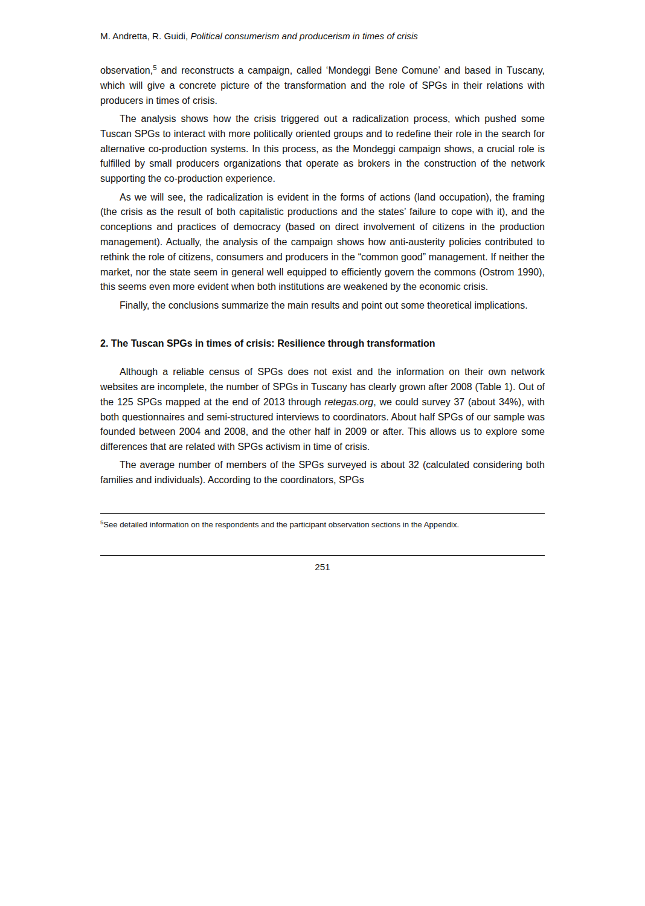M. Andretta, R. Guidi, Political consumerism and producerism in times of crisis
observation,5 and reconstructs a campaign, called ‘Mondeggi Bene Comune’ and based in Tuscany, which will give a concrete picture of the transformation and the role of SPGs in their relations with producers in times of crisis.
The analysis shows how the crisis triggered out a radicalization process, which pushed some Tuscan SPGs to interact with more politically oriented groups and to redefine their role in the search for alternative co-production systems. In this process, as the Mondeggi campaign shows, a crucial role is fulfilled by small producers organizations that operate as brokers in the construction of the network supporting the co-production experience.
As we will see, the radicalization is evident in the forms of actions (land occupation), the framing (the crisis as the result of both capitalistic productions and the states’ failure to cope with it), and the conceptions and practices of democracy (based on direct involvement of citizens in the production management). Actually, the analysis of the campaign shows how anti-austerity policies contributed to rethink the role of citizens, consumers and producers in the “common good” management. If neither the market, nor the state seem in general well equipped to efficiently govern the commons (Ostrom 1990), this seems even more evident when both institutions are weakened by the economic crisis.
Finally, the conclusions summarize the main results and point out some theoretical implications.
2. The Tuscan SPGs in times of crisis: Resilience through transformation
Although a reliable census of SPGs does not exist and the information on their own network websites are incomplete, the number of SPGs in Tuscany has clearly grown after 2008 (Table 1). Out of the 125 SPGs mapped at the end of 2013 through retegas.org, we could survey 37 (about 34%), with both questionnaires and semi-structured interviews to coordinators. About half SPGs of our sample was founded between 2004 and 2008, and the other half in 2009 or after. This allows us to explore some differences that are related with SPGs activism in time of crisis.
The average number of members of the SPGs surveyed is about 32 (calculated considering both families and individuals). According to the coordinators, SPGs
5See detailed information on the respondents and the participant observation sections in the Appendix.
251